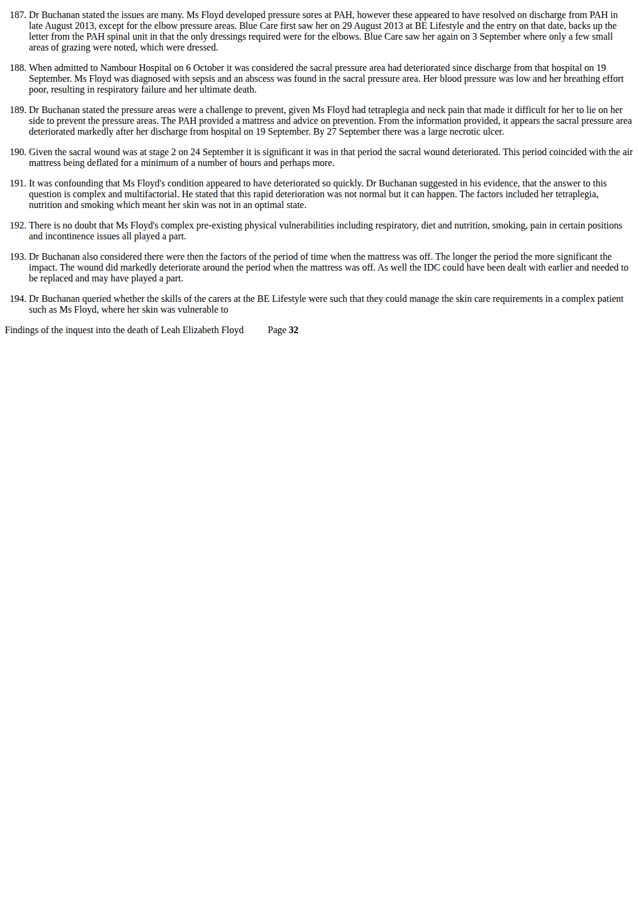Dr Buchanan stated the issues are many. Ms Floyd developed pressure sores at PAH, however these appeared to have resolved on discharge from PAH in late August 2013, except for the elbow pressure areas. Blue Care first saw her on 29 August 2013 at BE Lifestyle and the entry on that date, backs up the letter from the PAH spinal unit in that the only dressings required were for the elbows. Blue Care saw her again on 3 September where only a few small areas of grazing were noted, which were dressed.
When admitted to Nambour Hospital on 6 October it was considered the sacral pressure area had deteriorated since discharge from that hospital on 19 September. Ms Floyd was diagnosed with sepsis and an abscess was found in the sacral pressure area. Her blood pressure was low and her breathing effort poor, resulting in respiratory failure and her ultimate death.
Dr Buchanan stated the pressure areas were a challenge to prevent, given Ms Floyd had tetraplegia and neck pain that made it difficult for her to lie on her side to prevent the pressure areas. The PAH provided a mattress and advice on prevention. From the information provided, it appears the sacral pressure area deteriorated markedly after her discharge from hospital on 19 September. By 27 September there was a large necrotic ulcer.
Given the sacral wound was at stage 2 on 24 September it is significant it was in that period the sacral wound deteriorated. This period coincided with the air mattress being deflated for a minimum of a number of hours and perhaps more.
It was confounding that Ms Floyd's condition appeared to have deteriorated so quickly. Dr Buchanan suggested in his evidence, that the answer to this question is complex and multifactorial. He stated that this rapid deterioration was not normal but it can happen. The factors included her tetraplegia, nutrition and smoking which meant her skin was not in an optimal state.
There is no doubt that Ms Floyd's complex pre-existing physical vulnerabilities including respiratory, diet and nutrition, smoking, pain in certain positions and incontinence issues all played a part.
Dr Buchanan also considered there were then the factors of the period of time when the mattress was off. The longer the period the more significant the impact. The wound did markedly deteriorate around the period when the mattress was off. As well the IDC could have been dealt with earlier and needed to be replaced and may have played a part.
Dr Buchanan queried whether the skills of the carers at the BE Lifestyle were such that they could manage the skin care requirements in a complex patient such as Ms Floyd, where her skin was vulnerable to
Findings of the inquest into the death of Leah Elizabeth Floyd Page 32